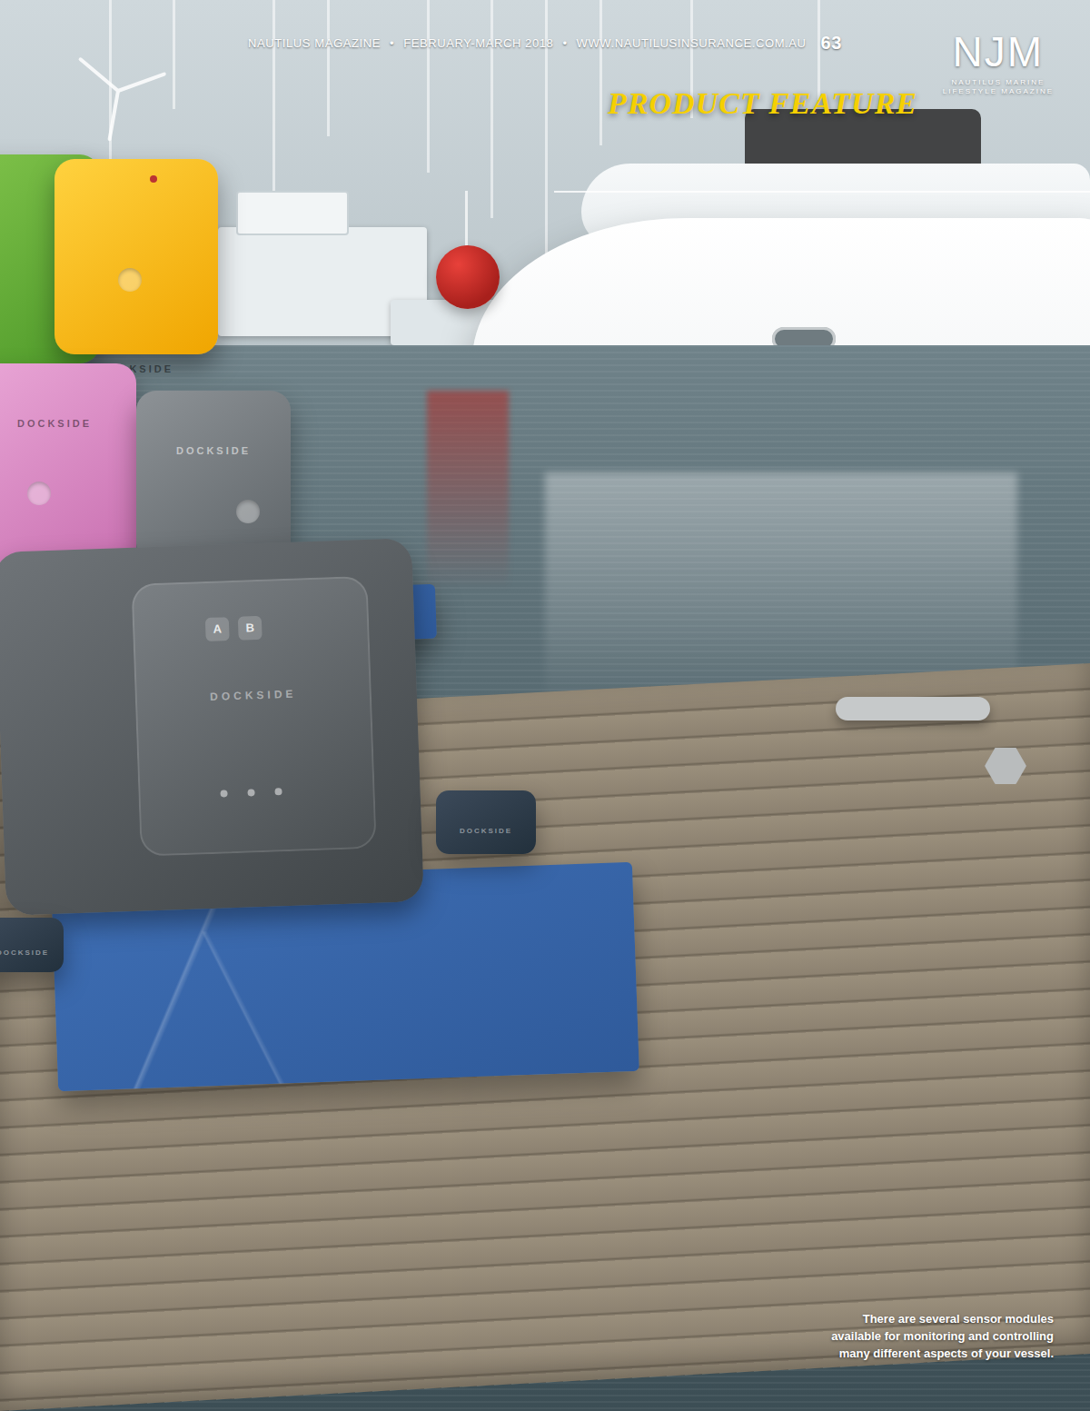DOCKSIDE
DOCKSIDE
DOCKSIDE
AB
DOCKSIDE
DOCKSIDE
DOCKSIDE
NAUTILUS MAGAZINE • FEBRUARY-MARCH 2018 • WWW.NAUTILUSINSURANCE.COM.AU 63
Product Feature
NJM
NAUTILUS MARINE
LIFESTYLE MAGAZINE
There are several sensor modules
available for monitoring and controlling
many different aspects of your vessel.